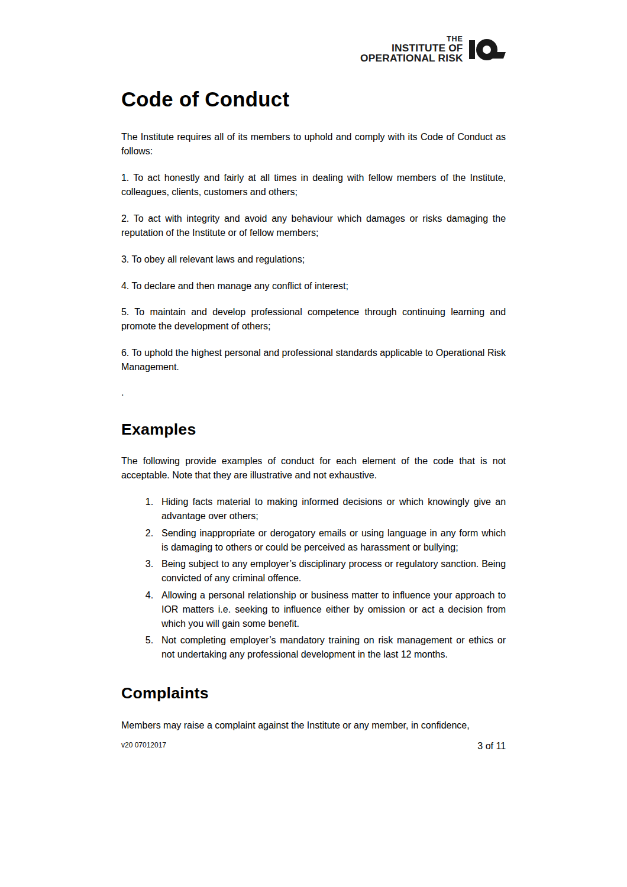THE INSTITUTE OF OPERATIONAL RISK
Code of Conduct
The Institute requires all of its members to uphold and comply with its Code of Conduct as follows:
1. To act honestly and fairly at all times in dealing with fellow members of the Institute, colleagues, clients, customers and others;
2. To act with integrity and avoid any behaviour which damages or risks damaging the reputation of the Institute or of fellow members;
3. To obey all relevant laws and regulations;
4. To declare and then manage any conflict of interest;
5. To maintain and develop professional competence through continuing learning and promote the development of others;
6. To uphold the highest personal and professional standards applicable to Operational Risk Management.
.
Examples
The following provide examples of conduct for each element of the code that is not acceptable. Note that they are illustrative and not exhaustive.
Hiding facts material to making informed decisions or which knowingly give an advantage over others;
Sending inappropriate or derogatory emails or using language in any form which is damaging to others or could be perceived as harassment or bullying;
Being subject to any employer’s disciplinary process or regulatory sanction. Being convicted of any criminal offence.
Allowing a personal relationship or business matter to influence your approach to IOR matters i.e. seeking to influence either by omission or act a decision from which you will gain some benefit.
Not completing employer’s mandatory training on risk management or ethics or not undertaking any professional development in the last 12 months.
Complaints
Members may raise a complaint against the Institute or any member, in confidence,
v20 07012017 3 of 11